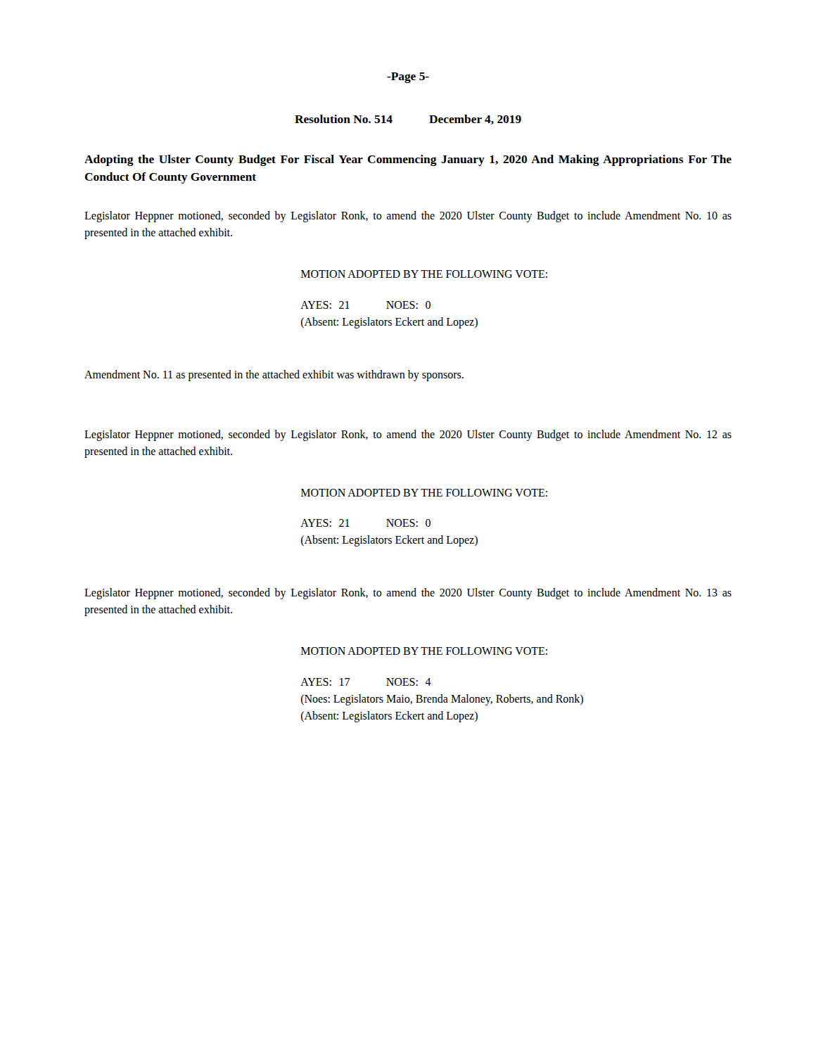-Page 5-
Resolution No. 514 December 4, 2019
Adopting the Ulster County Budget For Fiscal Year Commencing January 1, 2020 And Making Appropriations For The Conduct Of County Government
Legislator Heppner motioned, seconded by Legislator Ronk, to amend the 2020 Ulster County Budget to include Amendment No. 10 as presented in the attached exhibit.
MOTION ADOPTED BY THE FOLLOWING VOTE:
AYES: 21 NOES: 0
(Absent: Legislators Eckert and Lopez)
Amendment No. 11 as presented in the attached exhibit was withdrawn by sponsors.
Legislator Heppner motioned, seconded by Legislator Ronk, to amend the 2020 Ulster County Budget to include Amendment No. 12 as presented in the attached exhibit.
MOTION ADOPTED BY THE FOLLOWING VOTE:
AYES: 21 NOES: 0
(Absent: Legislators Eckert and Lopez)
Legislator Heppner motioned, seconded by Legislator Ronk, to amend the 2020 Ulster County Budget to include Amendment No. 13 as presented in the attached exhibit.
MOTION ADOPTED BY THE FOLLOWING VOTE:
AYES: 17 NOES: 4
(Noes: Legislators Maio, Brenda Maloney, Roberts, and Ronk)
(Absent: Legislators Eckert and Lopez)